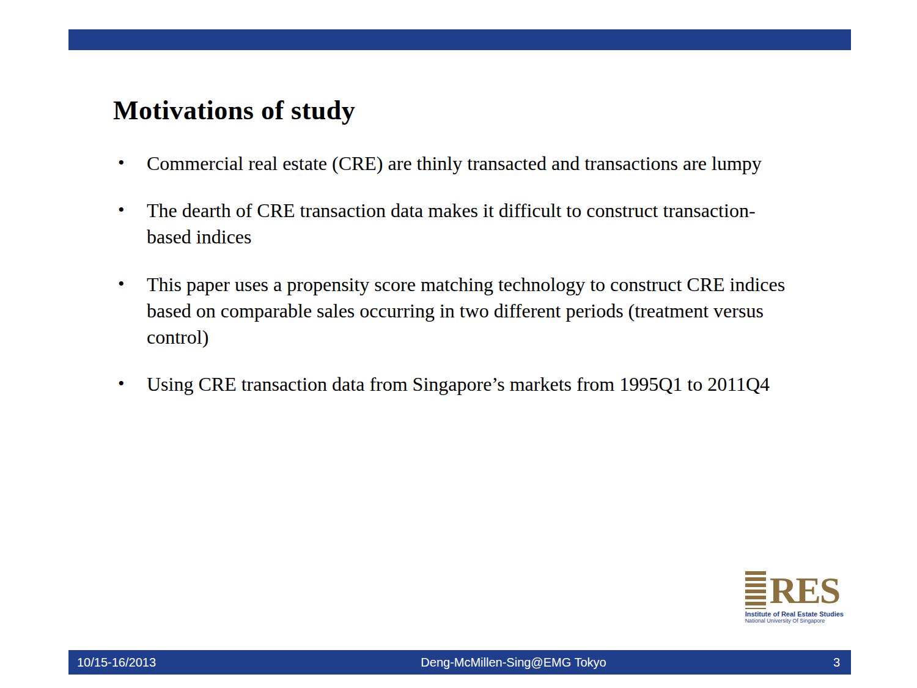Motivations of study
Commercial real estate (CRE) are thinly transacted and transactions are lumpy
The dearth of CRE transaction data makes it difficult to construct transaction-based indices
This paper uses a propensity score matching technology to construct CRE indices based on comparable sales occurring in two different periods (treatment versus control)
Using CRE transaction data from Singapore’s markets from 1995Q1 to 2011Q4
RES
Institute of Real Estate Studies
National University Of Singapore
10/15-16/2013 Deng-McMillen-Sing@EMG Tokyo 3